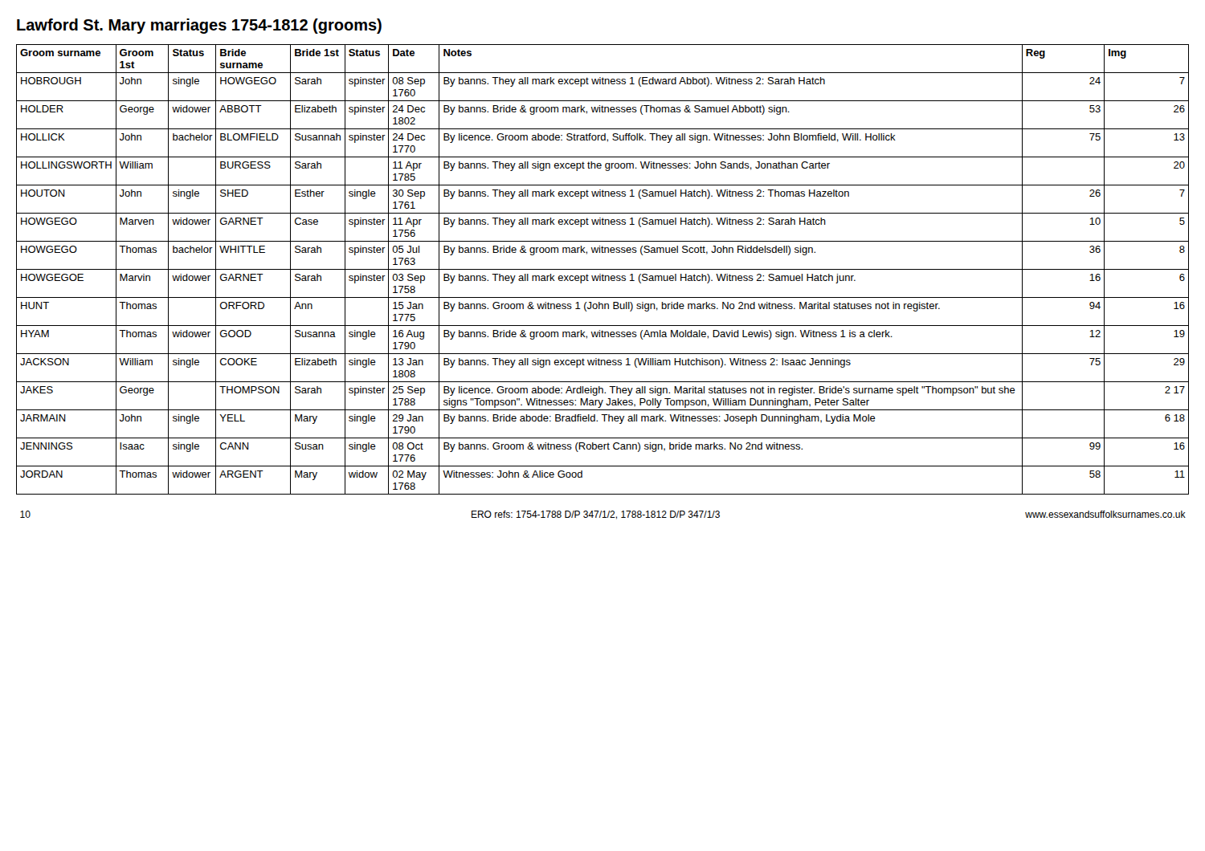Lawford St. Mary marriages 1754-1812 (grooms)
| Groom surname | Groom 1st | Status | Bride surname | Bride 1st | Status | Date | Notes | Reg | Img |
| --- | --- | --- | --- | --- | --- | --- | --- | --- | --- |
| HOBROUGH | John | single | HOWGEGO | Sarah | spinster | 08 Sep 1760 | By banns. They all mark except witness 1 (Edward Abbot). Witness 2: Sarah Hatch | 24 | 7 |
| HOLDER | George | widower | ABBOTT | Elizabeth | spinster | 24 Dec 1802 | By banns. Bride & groom mark, witnesses (Thomas & Samuel Abbott) sign. | 53 | 26 |
| HOLLICK | John | bachelor | BLOMFIELD | Susannah | spinster | 24 Dec 1770 | By licence. Groom abode: Stratford, Suffolk. They all sign. Witnesses: John Blomfield, Will. Hollick | 75 | 13 |
| HOLLINGSWORTH | William | | BURGESS | Sarah | | 11 Apr 1785 | By banns. They all sign except the groom. Witnesses: John Sands, Jonathan Carter | | 20 |
| HOUTON | John | single | SHED | Esther | single | 30 Sep 1761 | By banns. They all mark except witness 1 (Samuel Hatch). Witness 2: Thomas Hazelton | 26 | 7 |
| HOWGEGO | Marven | widower | GARNET | Case | spinster | 11 Apr 1756 | By banns. They all mark except witness 1 (Samuel Hatch). Witness 2: Sarah Hatch | 10 | 5 |
| HOWGEGO | Thomas | bachelor | WHITTLE | Sarah | spinster | 05 Jul 1763 | By banns. Bride & groom mark, witnesses (Samuel Scott, John Riddelsdell) sign. | 36 | 8 |
| HOWGEGOE | Marvin | widower | GARNET | Sarah | spinster | 03 Sep 1758 | By banns. They all mark except witness 1 (Samuel Hatch). Witness 2: Samuel Hatch junr. | 16 | 6 |
| HUNT | Thomas | | ORFORD | Ann | | 15 Jan 1775 | By banns. Groom & witness 1 (John Bull) sign, bride marks. No 2nd witness. Marital statuses not in register. | 94 | 16 |
| HYAM | Thomas | widower | GOOD | Susanna | single | 16 Aug 1790 | By banns. Bride & groom mark, witnesses (Amla Moldale, David Lewis) sign. Witness 1 is a clerk. | 12 | 19 |
| JACKSON | William | single | COOKE | Elizabeth | single | 13 Jan 1808 | By banns. They all sign except witness 1 (William Hutchison). Witness 2: Isaac Jennings | 75 | 29 |
| JAKES | George | | THOMPSON | Sarah | spinster | 25 Sep 1788 | By licence. Groom abode: Ardleigh. They all sign. Marital statuses not in register. Bride's surname spelt "Thompson" but she signs "Tompson". Witnesses: Mary Jakes, Polly Tompson, William Dunningham, Peter Salter | | 2 17 |
| JARMAIN | John | single | YELL | Mary | single | 29 Jan 1790 | By banns. Bride abode: Bradfield. They all mark. Witnesses: Joseph Dunningham, Lydia Mole | | 6 18 |
| JENNINGS | Isaac | single | CANN | Susan | single | 08 Oct 1776 | By banns. Groom & witness (Robert Cann) sign, bride marks. No 2nd witness. | 99 | 16 |
| JORDAN | Thomas | widower | ARGENT | Mary | widow | 02 May 1768 | Witnesses: John & Alice Good | 58 | 11 |
| 10 | ERO refs: 1754-1788 D/P 347/1/2, 1788-1812 D/P 347/1/3 | www.essexandsuffolksurnames.co.uk |